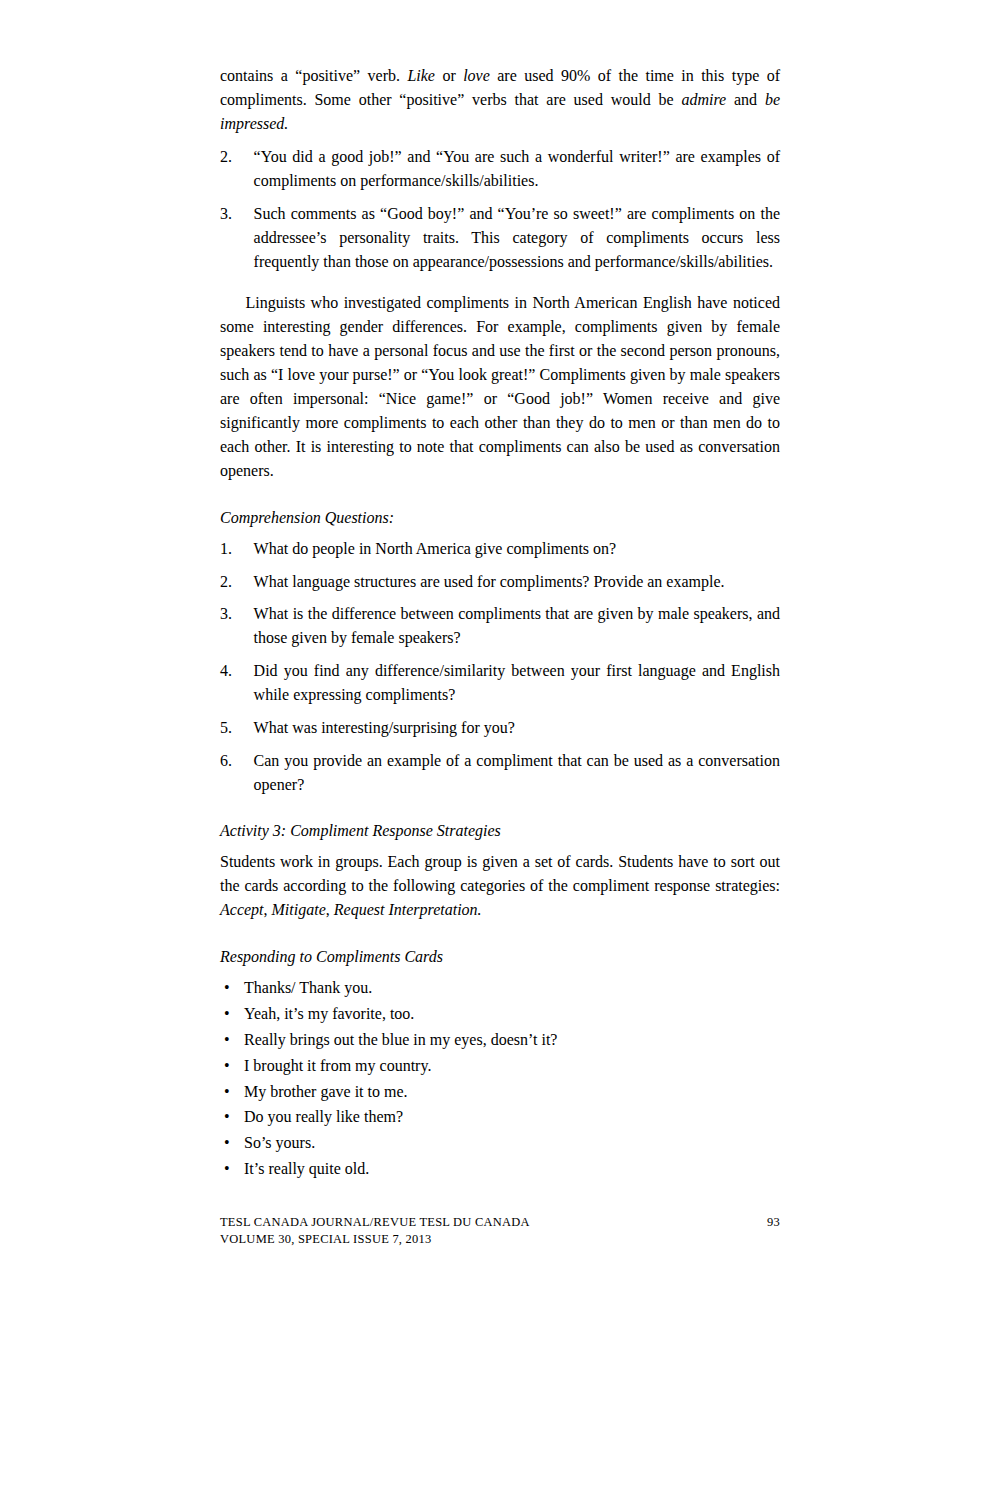contains a “positive” verb. Like or love are used 90% of the time in this type of compliments. Some other “positive” verbs that are used would be admire and be impressed.
2.“You did a good job!” and “You are such a wonderful writer!” are examples of compliments on performance/skills/abilities.
3. Such comments as “Good boy!” and “You’re so sweet!” are compliments on the addressee’s personality traits. This category of compliments occurs less frequently than those on appearance/possessions and performance/skills/abilities.
Linguists who investigated compliments in North American English have noticed some interesting gender differences. For example, compliments given by female speakers tend to have a personal focus and use the first or the second person pronouns, such as “I love your purse!” or “You look great!” Compliments given by male speakers are often impersonal: “Nice game!” or “Good job!” Women receive and give significantly more compliments to each other than they do to men or than men do to each other. It is interesting to note that compliments can also be used as conversation openers.
Comprehension Questions:
1. What do people in North America give compliments on?
2. What language structures are used for compliments? Provide an example.
3. What is the difference between compliments that are given by male speakers, and those given by female speakers?
4. Did you find any difference/similarity between your first language and English while expressing compliments?
5. What was interesting/surprising for you?
6. Can you provide an example of a compliment that can be used as a conversation opener?
Activity 3: Compliment Response Strategies
Students work in groups. Each group is given a set of cards. Students have to sort out the cards according to the following categories of the compliment response strategies: Accept, Mitigate, Request Interpretation.
Responding to Compliments Cards
Thanks/ Thank you.
Yeah, it’s my favorite, too.
Really brings out the blue in my eyes, doesn’t it?
I brought it from my country.
My brother gave it to me.
Do you really like them?
So’s yours.
It’s really quite old.
TESL CANADA JOURNAL/REVUE TESL DU CANADA 93 VOLUME 30, SPECIAL ISSUE 7, 2013